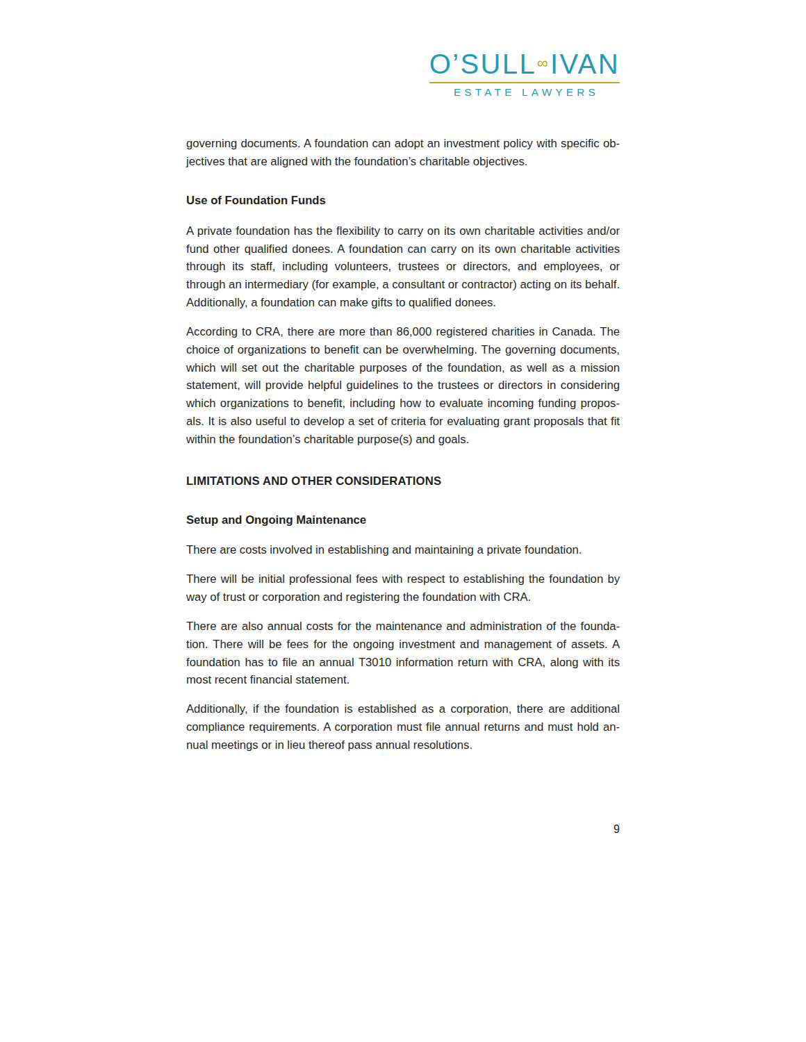O’SULL∞IVAN
ESTATE LAWYERS
governing documents. A foundation can adopt an investment policy with specific objectives that are aligned with the foundation’s charitable objectives.
Use of Foundation Funds
A private foundation has the flexibility to carry on its own charitable activities and/or fund other qualified donees. A foundation can carry on its own charitable activities through its staff, including volunteers, trustees or directors, and employees, or through an intermediary (for example, a consultant or contractor) acting on its behalf. Additionally, a foundation can make gifts to qualified donees.
According to CRA, there are more than 86,000 registered charities in Canada. The choice of organizations to benefit can be overwhelming. The governing documents, which will set out the charitable purposes of the foundation, as well as a mission statement, will provide helpful guidelines to the trustees or directors in considering which organizations to benefit, including how to evaluate incoming funding proposals. It is also useful to develop a set of criteria for evaluating grant proposals that fit within the foundation’s charitable purpose(s) and goals.
LIMITATIONS AND OTHER CONSIDERATIONS
Setup and Ongoing Maintenance
There are costs involved in establishing and maintaining a private foundation.
There will be initial professional fees with respect to establishing the foundation by way of trust or corporation and registering the foundation with CRA.
There are also annual costs for the maintenance and administration of the foundation. There will be fees for the ongoing investment and management of assets. A foundation has to file an annual T3010 information return with CRA, along with its most recent financial statement.
Additionally, if the foundation is established as a corporation, there are additional compliance requirements. A corporation must file annual returns and must hold annual meetings or in lieu thereof pass annual resolutions.
9